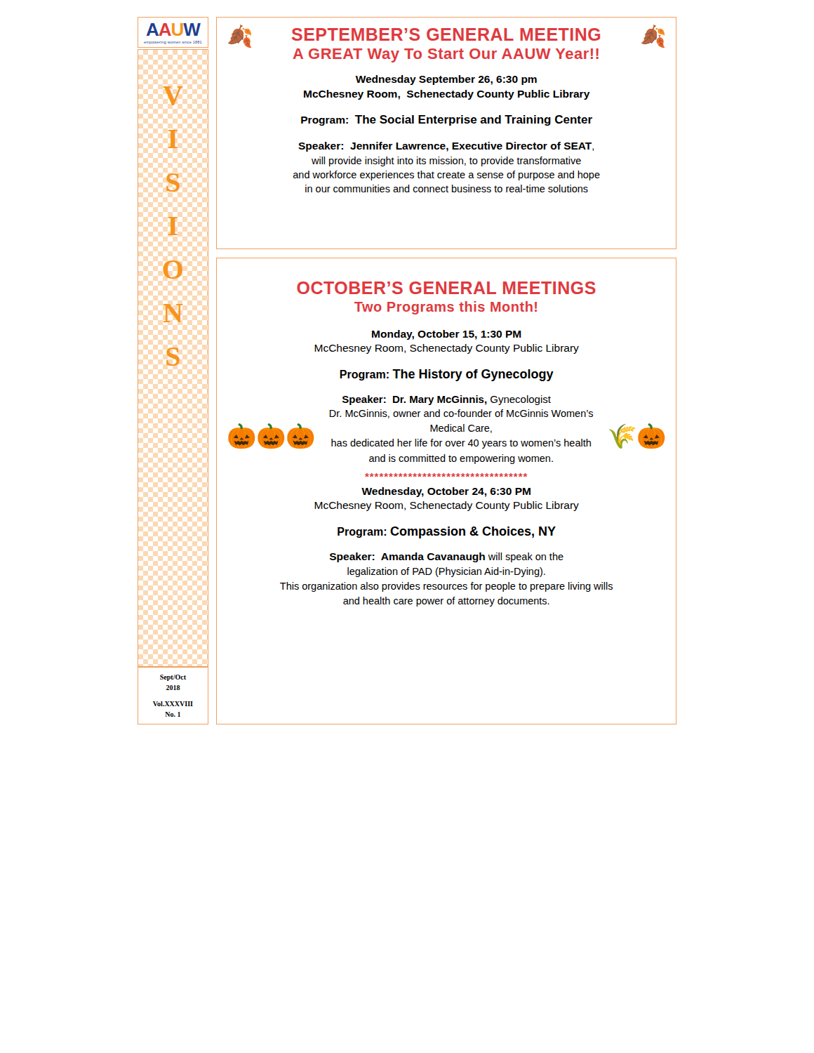AAUW
empowering women since 1881
V
I
S
I
O
N
S
Sept/Oct
2018
Vol.XXXVIII
No. 1
🍂
SEPTEMBER’S GENERAL MEETING
A GREAT Way To Start Our AAUW Year!!
🍂
Wednesday September 26, 6:30 pm
McChesney Room, Schenectady County Public Library
Program: The Social Enterprise and Training Center
Speaker: Jennifer Lawrence, Executive Director of SEAT,
will provide insight into its mission, to provide transformative
and workforce experiences that create a sense of purpose and hope
in our communities and connect business to real-time solutions
OCTOBER’S GENERAL MEETINGS
Two Programs this Month!
Monday, October 15, 1:30 PM
McChesney Room, Schenectady County Public Library
Program: The History of Gynecology
Speaker: Dr. Mary McGinnis, Gynecologist
🎃🎃🎃
Dr. McGinnis, owner and co-founder of McGinnis Women’s Medical Care,
has dedicated her life for over 40 years to women’s health
and is committed to empowering women.
🌾🎃
**********************************
Wednesday, October 24, 6:30 PM
McChesney Room, Schenectady County Public Library
Program: Compassion & Choices, NY
Speaker: Amanda Cavanaugh will speak on the
legalization of PAD (Physician Aid-in-Dying).
This organization also provides resources for people to prepare living wills
and health care power of attorney documents.